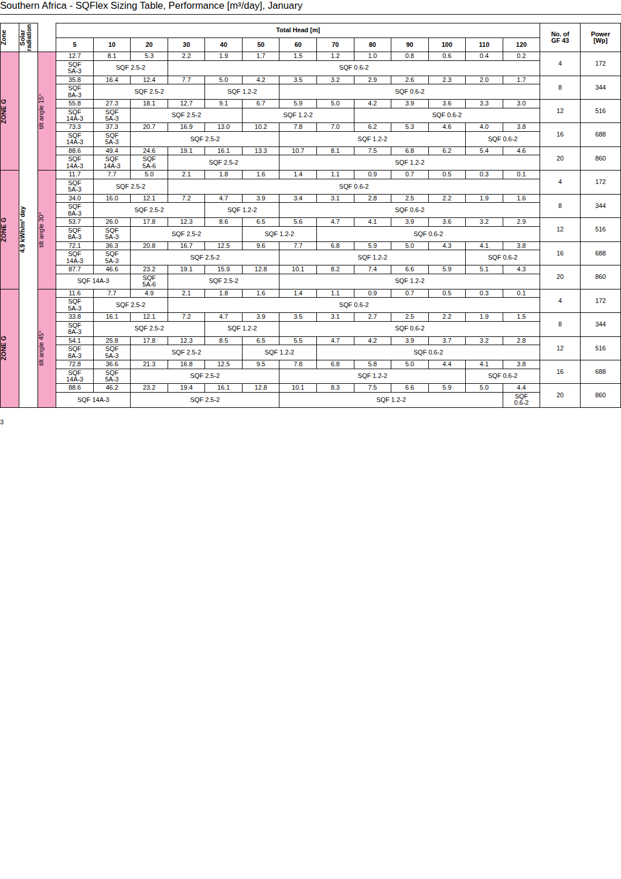Southern Africa - SQFlex Sizing Table, Performance [m³/day], January
| Zone | Solar radiation | | Total Head [m] | No. of GF 43 | Power [Wp] |
| --- | --- | --- | --- | --- | --- |
| 5 | 10 | 20 | 30 | 40 | 50 | 60 | 70 | 80 | 90 | 100 | 110 | 120 |
| ZONE G | 4.9 kWh/m² day | tilt angle 15° | 12.7 | 8.1 | 5.3 | 2.2 | 1.9 | 1.7 | 1.5 | 1.2 | 1.0 | 0.8 | 0.6 | 0.4 | 0.2 | 4 | 172 |
| SQF 5A-3 | SQF 2.5-2 | SQF 0.6-2 |
| 35.8 | 16.4 | 12.4 | 7.7 | 5.0 | 4.2 | 3.5 | 3.2 | 2.9 | 2.6 | 2.3 | 2.0 | 1.7 | 8 | 344 |
| SQF 8A-3 | SQF 2.5-2 | SQF 1.2-2 | SQF 0.6-2 |
| 55.8 | 27.3 | 18.1 | 12.7 | 9.1 | 6.7 | 5.9 | 5.0 | 4.2 | 3.9 | 3.6 | 3.3 | 3.0 | 12 | 516 |
| SQF 14A-3 | SQF 5A-3 | SQF 2.5-2 | SQF 1.2-2 | SQF 0.6-2 |
| 73.3 | 37.3 | 20.7 | 16.9 | 13.0 | 10.2 | 7.8 | 7.0 | 6.2 | 5.3 | 4.6 | 4.0 | 3.8 | 16 | 688 |
| SQF 14A-3 | SQF 5A-3 | SQF 2.5-2 | SQF 1.2-2 | SQF 0.6-2 |
| 88.6 | 49.4 | 24.6 | 19.1 | 16.1 | 13.3 | 10.7 | 8.1 | 7.5 | 6.8 | 6.2 | 5.4 | 4.6 | 20 | 860 |
| SQF 14A-3 | SQF 14A-3 | SQF 5A-6 | SQF 2.5-2 | SQF 1.2-2 |
| ZONE G | tilt angle 30° | 11.7 | 7.7 | 5.0 | 2.1 | 1.8 | 1.6 | 1.4 | 1.1 | 0.9 | 0.7 | 0.5 | 0.3 | 0.1 | 4 | 172 |
| SQF 5A-3 | SQF 2.5-2 | SQF 0.6-2 |
| 34.0 | 16.0 | 12.1 | 7.2 | 4.7 | 3.9 | 3.4 | 3.1 | 2.8 | 2.5 | 2.2 | 1.9 | 1.6 | 8 | 344 |
| SQF 8A-3 | SQF 2.5-2 | SQF 1.2-2 | SQF 0.6-2 |
| 53.7 | 26.0 | 17.8 | 12.3 | 8.6 | 6.5 | 5.6 | 4.7 | 4.1 | 3.9 | 3.6 | 3.2 | 2.9 | 12 | 516 |
| SQF 8A-3 | SQF 5A-3 | SQF 2.5-2 | SQF 1.2-2 | SQF 0.6-2 |
| 72.1 | 36.3 | 20.8 | 16.7 | 12.5 | 9.6 | 7.7 | 6.8 | 5.9 | 5.0 | 4.3 | 4.1 | 3.8 | 16 | 688 |
| SQF 14A-3 | SQF 5A-3 | SQF 2.5-2 | SQF 1.2-2 | SQF 0.6-2 |
| 87.7 | 46.6 | 23.2 | 19.1 | 15.9 | 12.8 | 10.1 | 8.2 | 7.4 | 6.6 | 5.9 | 5.1 | 4.3 | 20 | 860 |
| SQF 14A-3 | SQF 5A-6 | SQF 2.5-2 | SQF 1.2-2 |
| ZONE G | tilt angle 45° | 11.6 | 7.7 | 4.9 | 2.1 | 1.8 | 1.6 | 1.4 | 1.1 | 0.9 | 0.7 | 0.5 | 0.3 | 0.1 | 4 | 172 |
| SQF 5A-3 | SQF 2.5-2 | SQF 0.6-2 |
| 33.8 | 16.1 | 12.1 | 7.2 | 4.7 | 3.9 | 3.5 | 3.1 | 2.7 | 2.5 | 2.2 | 1.9 | 1.5 | 8 | 344 |
| SQF 8A-3 | SQF 2.5-2 | SQF 1.2-2 | SQF 0.6-2 |
| 54.1 | 25.8 | 17.8 | 12.3 | 8.5 | 6.5 | 5.5 | 4.7 | 4.2 | 3.9 | 3.7 | 3.2 | 2.8 | 12 | 516 |
| SQF 8A-3 | SQF 5A-3 | SQF 2.5-2 | SQF 1.2-2 | SQF 0.6-2 |
| 72.8 | 36.6 | 21.3 | 16.8 | 12.5 | 9.5 | 7.8 | 6.8 | 5.8 | 5.0 | 4.4 | 4.1 | 3.8 | 16 | 688 |
| SQF 14A-3 | SQF 5A-3 | SQF 2.5-2 | SQF 1.2-2 | SQF 0.6-2 |
| 88.6 | 46.2 | 23.2 | 19.4 | 16.1 | 12.8 | 10.1 | 8.3 | 7.5 | 6.6 | 5.9 | 5.0 | 4.4 | 20 | 860 |
| SQF 14A-3 | SQF 2.5-2 | SQF 1.2-2 | SQF 0.6-2 |
3